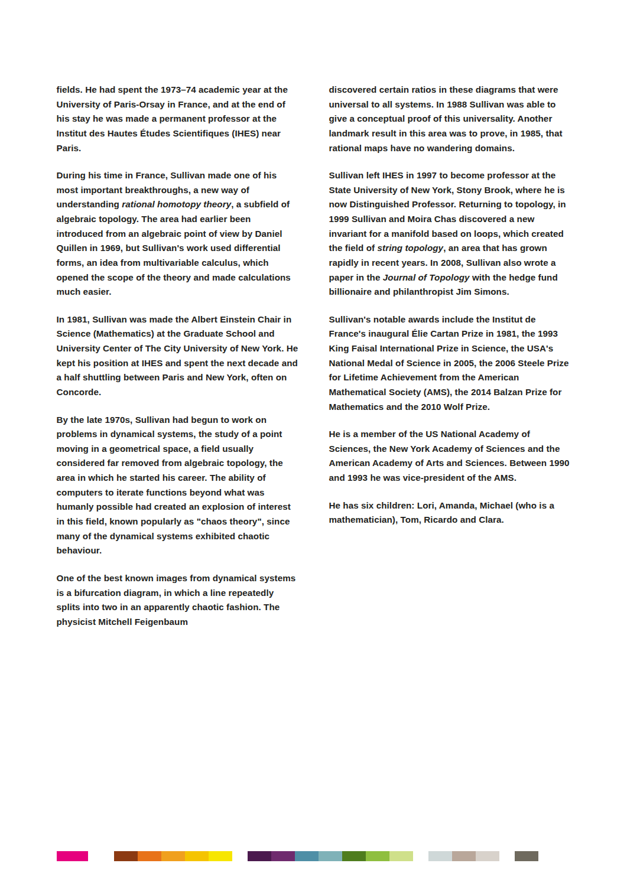fields. He had spent the 1973–74 academic year at the University of Paris-Orsay in France, and at the end of his stay he was made a permanent professor at the Institut des Hautes Études Scientifiques (IHES) near Paris.
During his time in France, Sullivan made one of his most important breakthroughs, a new way of understanding rational homotopy theory, a subfield of algebraic topology. The area had earlier been introduced from an algebraic point of view by Daniel Quillen in 1969, but Sullivan's work used differential forms, an idea from multivariable calculus, which opened the scope of the theory and made calculations much easier.
In 1981, Sullivan was made the Albert Einstein Chair in Science (Mathematics) at the Graduate School and University Center of The City University of New York. He kept his position at IHES and spent the next decade and a half shuttling between Paris and New York, often on Concorde.
By the late 1970s, Sullivan had begun to work on problems in dynamical systems, the study of a point moving in a geometrical space, a field usually considered far removed from algebraic topology, the area in which he started his career. The ability of computers to iterate functions beyond what was humanly possible had created an explosion of interest in this field, known popularly as "chaos theory", since many of the dynamical systems exhibited chaotic behaviour.
One of the best known images from dynamical systems is a bifurcation diagram, in which a line repeatedly splits into two in an apparently chaotic fashion. The physicist Mitchell Feigenbaum
discovered certain ratios in these diagrams that were universal to all systems. In 1988 Sullivan was able to give a conceptual proof of this universality. Another landmark result in this area was to prove, in 1985, that rational maps have no wandering domains.
Sullivan left IHES in 1997 to become professor at the State University of New York, Stony Brook, where he is now Distinguished Professor. Returning to topology, in 1999 Sullivan and Moira Chas discovered a new invariant for a manifold based on loops, which created the field of string topology, an area that has grown rapidly in recent years. In 2008, Sullivan also wrote a paper in the Journal of Topology with the hedge fund billionaire and philanthropist Jim Simons.
Sullivan's notable awards include the Institut de France's inaugural Élie Cartan Prize in 1981, the 1993 King Faisal International Prize in Science, the USA's National Medal of Science in 2005, the 2006 Steele Prize for Lifetime Achievement from the American Mathematical Society (AMS), the 2014 Balzan Prize for Mathematics and the 2010 Wolf Prize.
He is a member of the US National Academy of Sciences, the New York Academy of Sciences and the American Academy of Arts and Sciences. Between 1990 and 1993 he was vice-president of the AMS.
He has six children: Lori, Amanda, Michael (who is a mathematician), Tom, Ricardo and Clara.